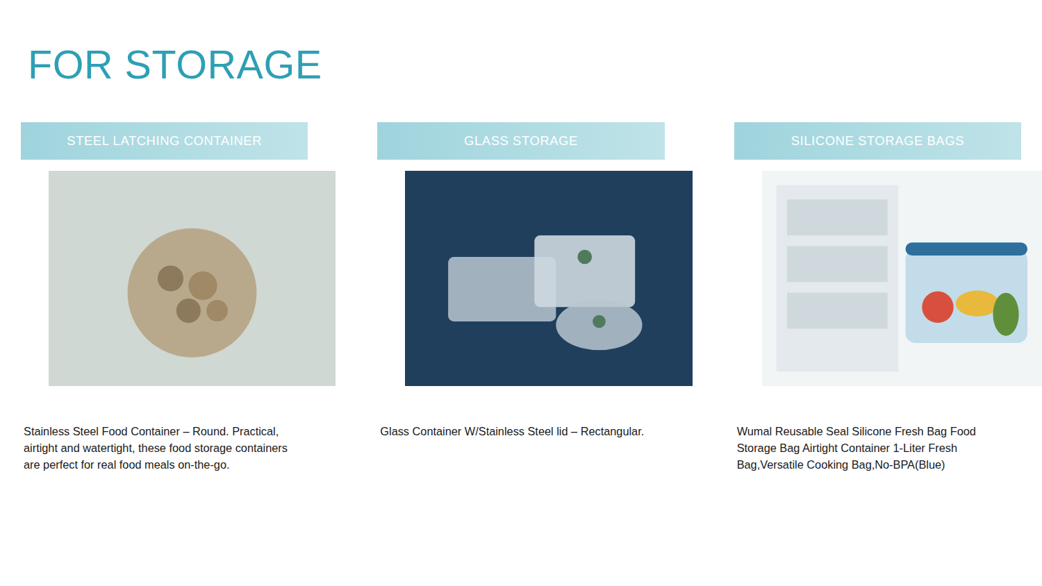FOR STORAGE
Steel Latching Container
Stainless Steel Food Container – Round. Practical, airtight and watertight, these food storage containers are perfect for real food meals on-the-go.
Glass Storage
Glass Container W/Stainless Steel lid – Rectangular.
Silicone Storage Bags
Wumal Reusable Seal Silicone Fresh Bag Food Storage Bag Airtight Container 1-Liter Fresh Bag,Versatile Cooking Bag,No-BPA(Blue)